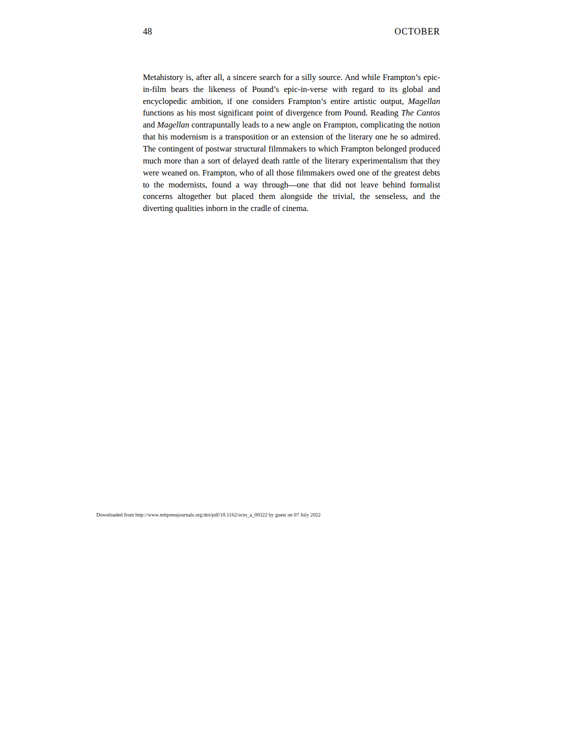48 OCTOBER
Metahistory is, after all, a sincere search for a silly source. And while Frampton’s epic-in-film bears the likeness of Pound’s epic-in-verse with regard to its global and encyclopedic ambition, if one considers Frampton’s entire artistic output, Magellan functions as his most significant point of divergence from Pound. Reading The Cantos and Magellan contrapuntally leads to a new angle on Frampton, complicating the notion that his modernism is a transposition or an extension of the literary one he so admired. The contingent of postwar structural filmmakers to which Frampton belonged produced much more than a sort of delayed death rattle of the literary experimentalism that they were weaned on. Frampton, who of all those filmmakers owed one of the greatest debts to the modernists, found a way through—one that did not leave behind formalist concerns altogether but placed them alongside the trivial, the senseless, and the diverting qualities inborn in the cradle of cinema.
Downloaded from http://www.mitpressjournals.org/doi/pdf/10.1162/octo_a_00322 by guest on 07 July 2022